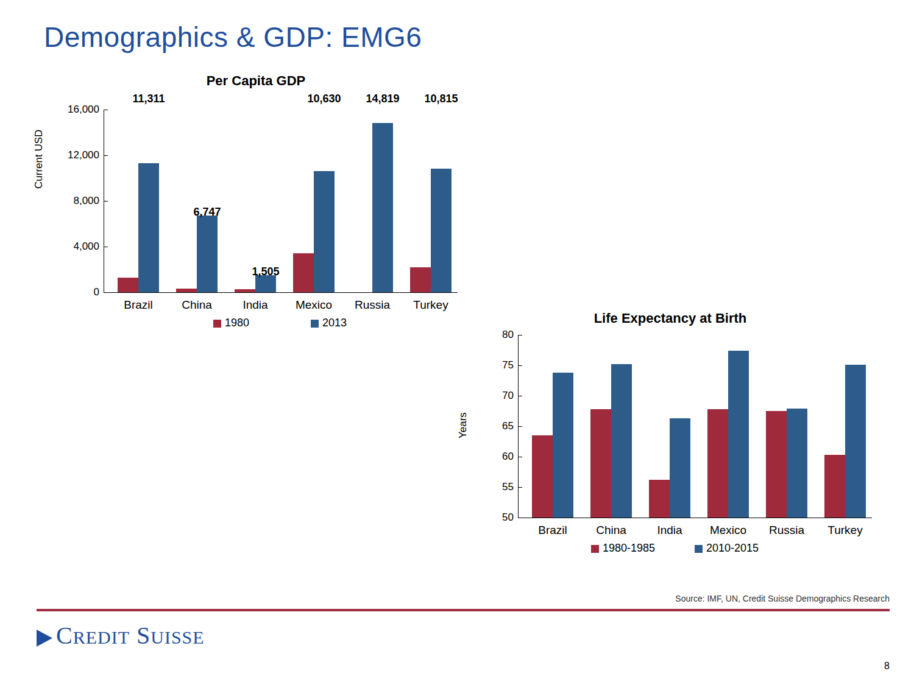Demographics & GDP: EMG6
Per Capita GDP
Current USD
16,000
12,000
8,000
4,000
0
11,311
Brazil
6,747
China
1,505
India
10,630
Mexico
14,819
Russia
10,815
Turkey
1980
2013
Life Expectancy at Birth
Years
80
75
70
65
60
55
50
Brazil
China
India
Mexico
Russia
Turkey
1980-1985
2010-2015
Source: IMF, UN, Credit Suisse Demographics Research
CREDIT SUISSE
8